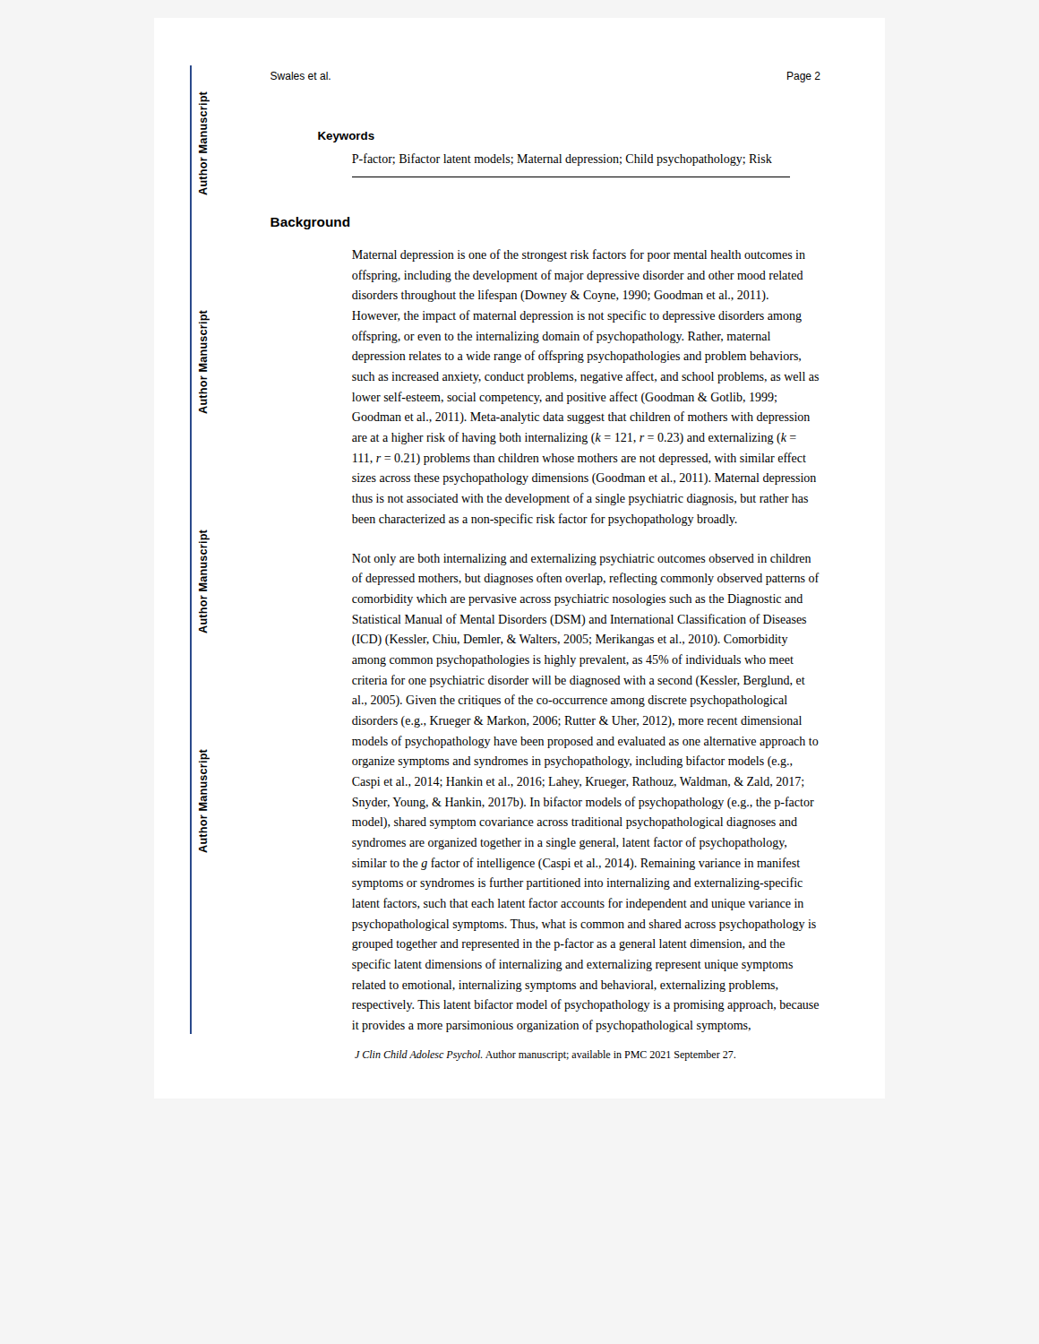Author Manuscript Author Manuscript Author Manuscript Author Manuscript
Swales et al.
Page 2
Keywords
P-factor; Bifactor latent models; Maternal depression; Child psychopathology; Risk
Background
Maternal depression is one of the strongest risk factors for poor mental health outcomes in offspring, including the development of major depressive disorder and other mood related disorders throughout the lifespan (Downey & Coyne, 1990; Goodman et al., 2011). However, the impact of maternal depression is not specific to depressive disorders among offspring, or even to the internalizing domain of psychopathology. Rather, maternal depression relates to a wide range of offspring psychopathologies and problem behaviors, such as increased anxiety, conduct problems, negative affect, and school problems, as well as lower self-esteem, social competency, and positive affect (Goodman & Gotlib, 1999; Goodman et al., 2011). Meta-analytic data suggest that children of mothers with depression are at a higher risk of having both internalizing (k = 121, r = 0.23) and externalizing (k = 111, r = 0.21) problems than children whose mothers are not depressed, with similar effect sizes across these psychopathology dimensions (Goodman et al., 2011). Maternal depression thus is not associated with the development of a single psychiatric diagnosis, but rather has been characterized as a non-specific risk factor for psychopathology broadly.
Not only are both internalizing and externalizing psychiatric outcomes observed in children of depressed mothers, but diagnoses often overlap, reflecting commonly observed patterns of comorbidity which are pervasive across psychiatric nosologies such as the Diagnostic and Statistical Manual of Mental Disorders (DSM) and International Classification of Diseases (ICD) (Kessler, Chiu, Demler, & Walters, 2005; Merikangas et al., 2010). Comorbidity among common psychopathologies is highly prevalent, as 45% of individuals who meet criteria for one psychiatric disorder will be diagnosed with a second (Kessler, Berglund, et al., 2005). Given the critiques of the co-occurrence among discrete psychopathological disorders (e.g., Krueger & Markon, 2006; Rutter & Uher, 2012), more recent dimensional models of psychopathology have been proposed and evaluated as one alternative approach to organize symptoms and syndromes in psychopathology, including bifactor models (e.g., Caspi et al., 2014; Hankin et al., 2016; Lahey, Krueger, Rathouz, Waldman, & Zald, 2017; Snyder, Young, & Hankin, 2017b). In bifactor models of psychopathology (e.g., the p-factor model), shared symptom covariance across traditional psychopathological diagnoses and syndromes are organized together in a single general, latent factor of psychopathology, similar to the g factor of intelligence (Caspi et al., 2014). Remaining variance in manifest symptoms or syndromes is further partitioned into internalizing and externalizing-specific latent factors, such that each latent factor accounts for independent and unique variance in psychopathological symptoms. Thus, what is common and shared across psychopathology is grouped together and represented in the p-factor as a general latent dimension, and the specific latent dimensions of internalizing and externalizing represent unique symptoms related to emotional, internalizing symptoms and behavioral, externalizing problems, respectively. This latent bifactor model of psychopathology is a promising approach, because it provides a more parsimonious organization of psychopathological symptoms,
J Clin Child Adolesc Psychol. Author manuscript; available in PMC 2021 September 27.